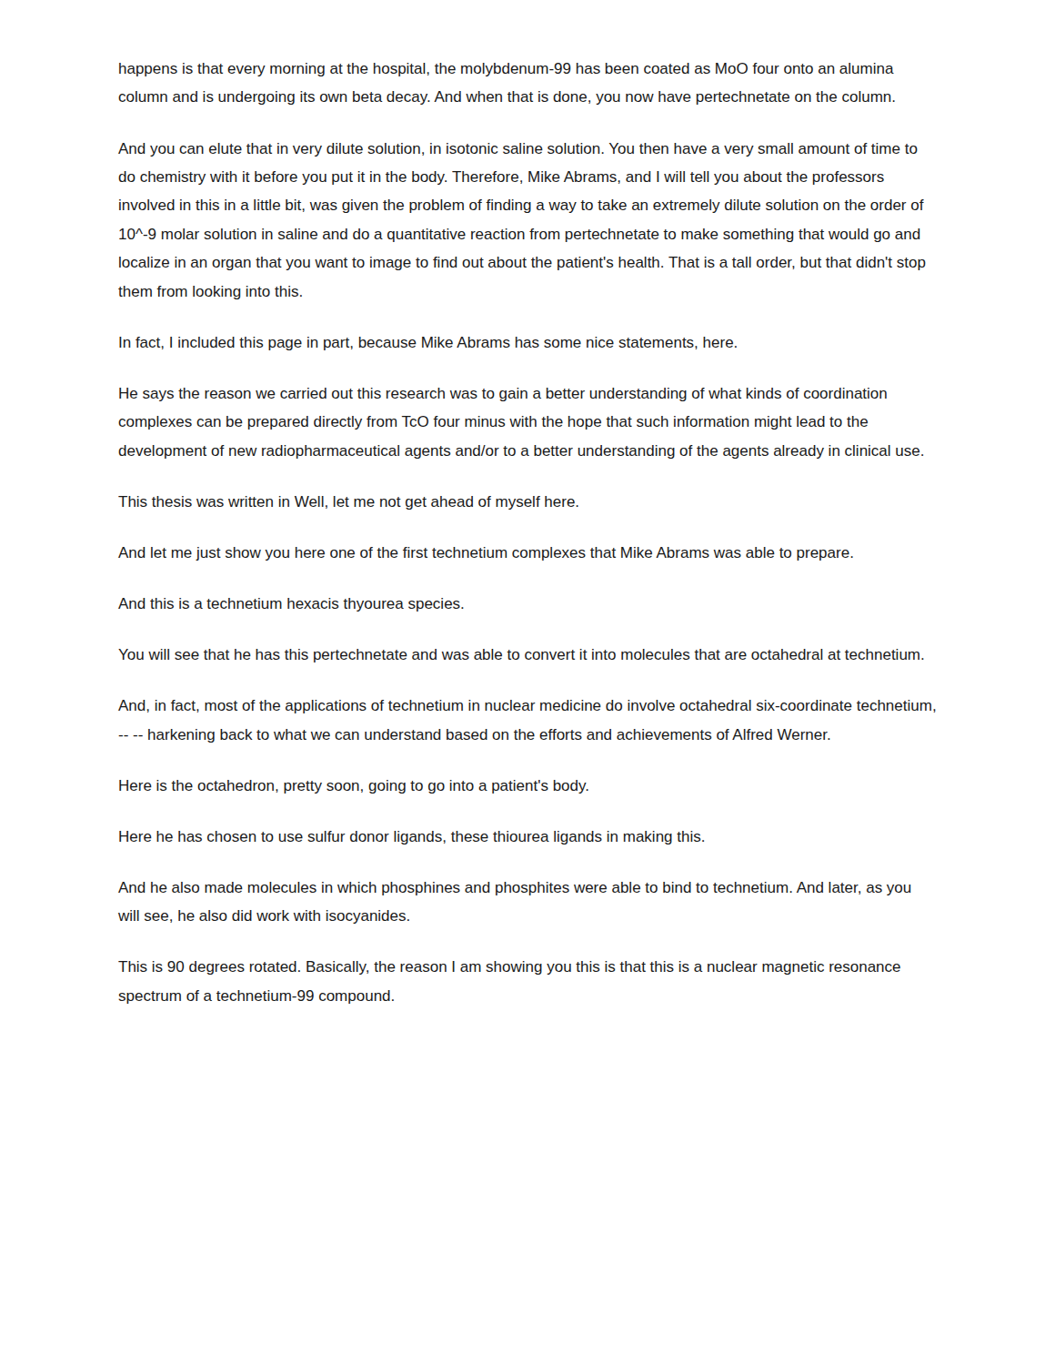happens is that every morning at the hospital, the molybdenum-99 has been coated as MoO four onto an alumina column and is undergoing its own beta decay. And when that is done, you now have pertechnetate on the column.
And you can elute that in very dilute solution, in isotonic saline solution. You then have a very small amount of time to do chemistry with it before you put it in the body. Therefore, Mike Abrams, and I will tell you about the professors involved in this in a little bit, was given the problem of finding a way to take an extremely dilute solution on the order of 10^-9 molar solution in saline and do a quantitative reaction from pertechnetate to make something that would go and localize in an organ that you want to image to find out about the patient's health. That is a tall order, but that didn't stop them from looking into this.
In fact, I included this page in part, because Mike Abrams has some nice statements, here.
He says the reason we carried out this research was to gain a better understanding of what kinds of coordination complexes can be prepared directly from TcO four minus with the hope that such information might lead to the development of new radiopharmaceutical agents and/or to a better understanding of the agents already in clinical use.
This thesis was written in Well, let me not get ahead of myself here.
And let me just show you here one of the first technetium complexes that Mike Abrams was able to prepare.
And this is a technetium hexacis thyourea species.
You will see that he has this pertechnetate and was able to convert it into molecules that are octahedral at technetium.
And, in fact, most of the applications of technetium in nuclear medicine do involve octahedral six-coordinate technetium, -- -- harkening back to what we can understand based on the efforts and achievements of Alfred Werner.
Here is the octahedron, pretty soon, going to go into a patient's body.
Here he has chosen to use sulfur donor ligands, these thiourea ligands in making this.
And he also made molecules in which phosphines and phosphites were able to bind to technetium. And later, as you will see, he also did work with isocyanides.
This is 90 degrees rotated. Basically, the reason I am showing you this is that this is a nuclear magnetic resonance spectrum of a technetium-99 compound.